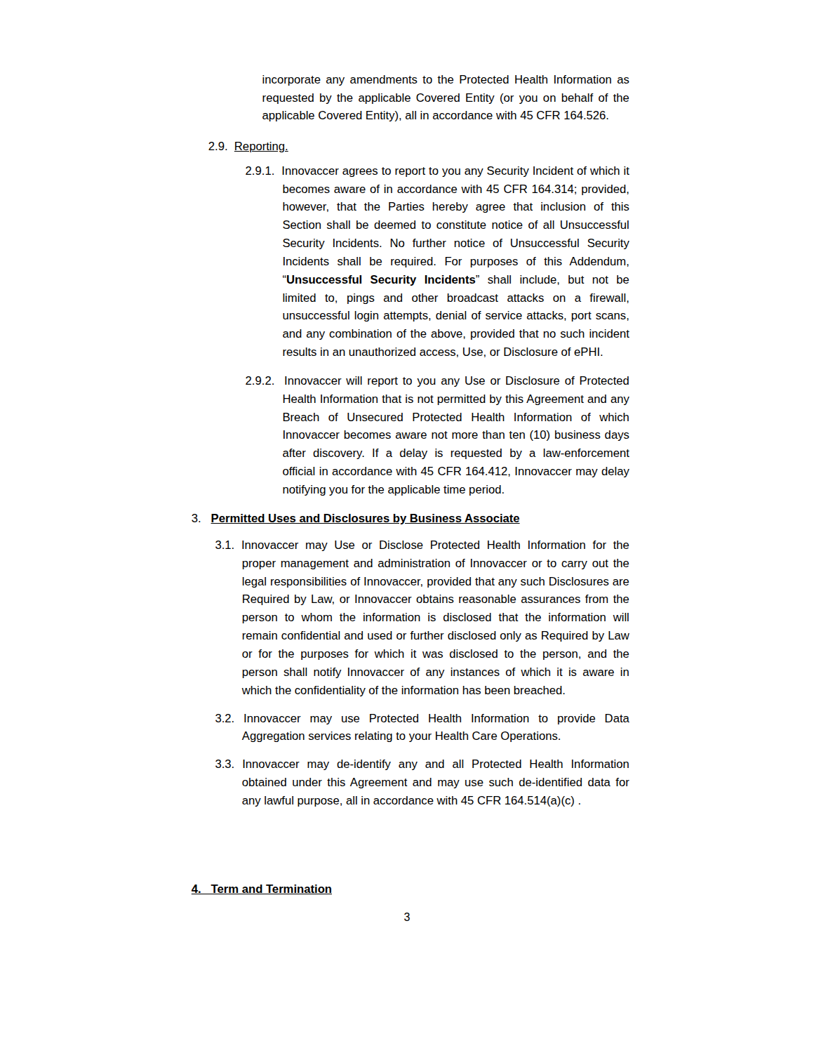incorporate any amendments to the Protected Health Information as requested by the applicable Covered Entity (or you on behalf of the applicable Covered Entity), all in accordance with 45 CFR 164.526.
2.9. Reporting.
2.9.1. Innovaccer agrees to report to you any Security Incident of which it becomes aware of in accordance with 45 CFR 164.314; provided, however, that the Parties hereby agree that inclusion of this Section shall be deemed to constitute notice of all Unsuccessful Security Incidents. No further notice of Unsuccessful Security Incidents shall be required. For purposes of this Addendum, “Unsuccessful Security Incidents” shall include, but not be limited to, pings and other broadcast attacks on a firewall, unsuccessful login attempts, denial of service attacks, port scans, and any combination of the above, provided that no such incident results in an unauthorized access, Use, or Disclosure of ePHI.
2.9.2. Innovaccer will report to you any Use or Disclosure of Protected Health Information that is not permitted by this Agreement and any Breach of Unsecured Protected Health Information of which Innovaccer becomes aware not more than ten (10) business days after discovery. If a delay is requested by a law-enforcement official in accordance with 45 CFR 164.412, Innovaccer may delay notifying you for the applicable time period.
3. Permitted Uses and Disclosures by Business Associate
3.1. Innovaccer may Use or Disclose Protected Health Information for the proper management and administration of Innovaccer or to carry out the legal responsibilities of Innovaccer, provided that any such Disclosures are Required by Law, or Innovaccer obtains reasonable assurances from the person to whom the information is disclosed that the information will remain confidential and used or further disclosed only as Required by Law or for the purposes for which it was disclosed to the person, and the person shall notify Innovaccer of any instances of which it is aware in which the confidentiality of the information has been breached.
3.2. Innovaccer may use Protected Health Information to provide Data Aggregation services relating to your Health Care Operations.
3.3. Innovaccer may de-identify any and all Protected Health Information obtained under this Agreement and may use such de-identified data for any lawful purpose, all in accordance with 45 CFR 164.514(a)(c) .
4. Term and Termination
3